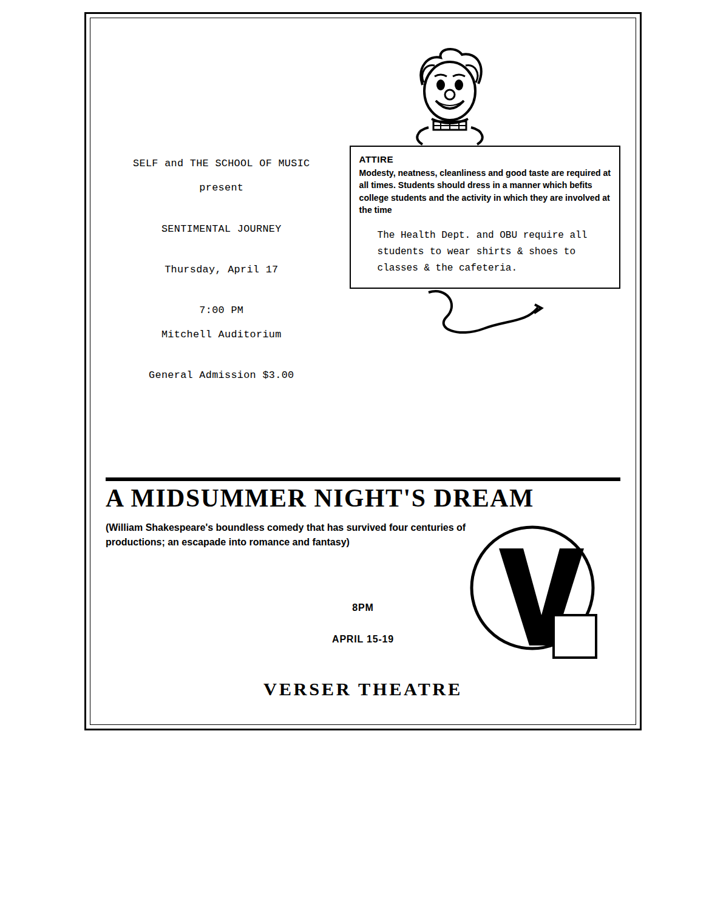SELF and THE SCHOOL OF MUSIC
present
SENTIMENTAL JOURNEY
Thursday, April 17
7:00 PM
Mitchell Auditorium
General Admission $3.00
ATTIRE
Modesty, neatness, cleanliness and good taste are required at all times. Students should dress in a manner which befits college students and the activity in which they are involved at the time
The Health Dept. and OBU require all students to wear shirts & shoes to classes & the cafeteria.
A MIDSUMMER NIGHT'S DREAM
(William Shakespeare's boundless comedy that has survived four centuries of productions; an escapade into romance and fantasy)
8PM APRIL 15-19
VERSER THEATRE